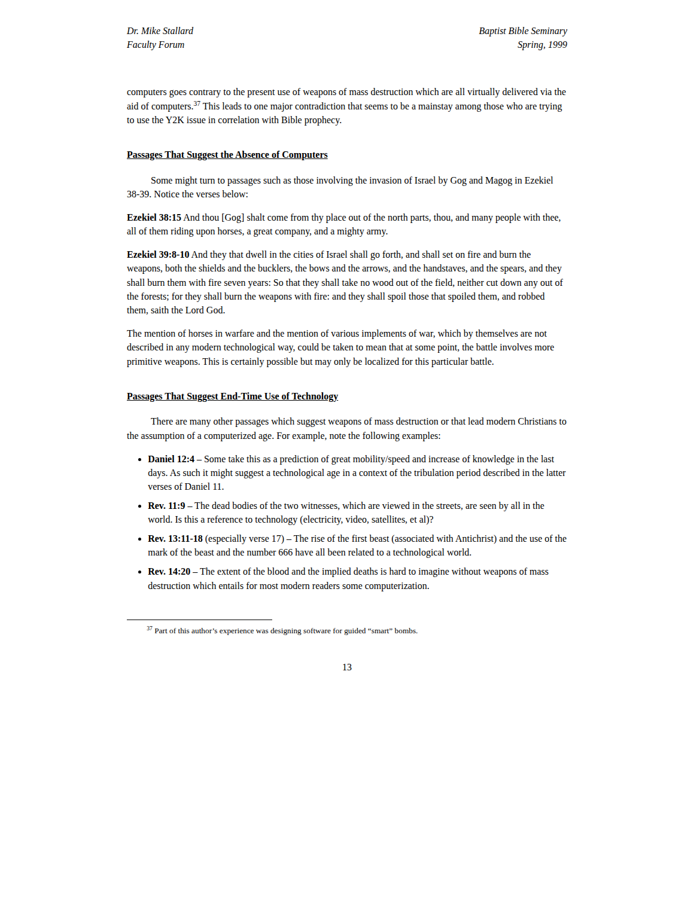Dr. Mike Stallard Baptist Bible Seminary
Faculty Forum Spring, 1999
computers goes contrary to the present use of weapons of mass destruction which are all virtually delivered via the aid of computers.37 This leads to one major contradiction that seems to be a mainstay among those who are trying to use the Y2K issue in correlation with Bible prophecy.
Passages That Suggest the Absence of Computers
Some might turn to passages such as those involving the invasion of Israel by Gog and Magog in Ezekiel 38-39. Notice the verses below:
Ezekiel 38:15 And thou [Gog] shalt come from thy place out of the north parts, thou, and many people with thee, all of them riding upon horses, a great company, and a mighty army.
Ezekiel 39:8-10 And they that dwell in the cities of Israel shall go forth, and shall set on fire and burn the weapons, both the shields and the bucklers, the bows and the arrows, and the handstaves, and the spears, and they shall burn them with fire seven years: So that they shall take no wood out of the field, neither cut down any out of the forests; for they shall burn the weapons with fire: and they shall spoil those that spoiled them, and robbed them, saith the Lord God.
The mention of horses in warfare and the mention of various implements of war, which by themselves are not described in any modern technological way, could be taken to mean that at some point, the battle involves more primitive weapons. This is certainly possible but may only be localized for this particular battle.
Passages That Suggest End-Time Use of Technology
There are many other passages which suggest weapons of mass destruction or that lead modern Christians to the assumption of a computerized age. For example, note the following examples:
Daniel 12:4 – Some take this as a prediction of great mobility/speed and increase of knowledge in the last days. As such it might suggest a technological age in a context of the tribulation period described in the latter verses of Daniel 11.
Rev. 11:9 – The dead bodies of the two witnesses, which are viewed in the streets, are seen by all in the world. Is this a reference to technology (electricity, video, satellites, et al)?
Rev. 13:11-18 (especially verse 17) – The rise of the first beast (associated with Antichrist) and the use of the mark of the beast and the number 666 have all been related to a technological world.
Rev. 14:20 – The extent of the blood and the implied deaths is hard to imagine without weapons of mass destruction which entails for most modern readers some computerization.
37 Part of this author’s experience was designing software for guided “smart” bombs.
13